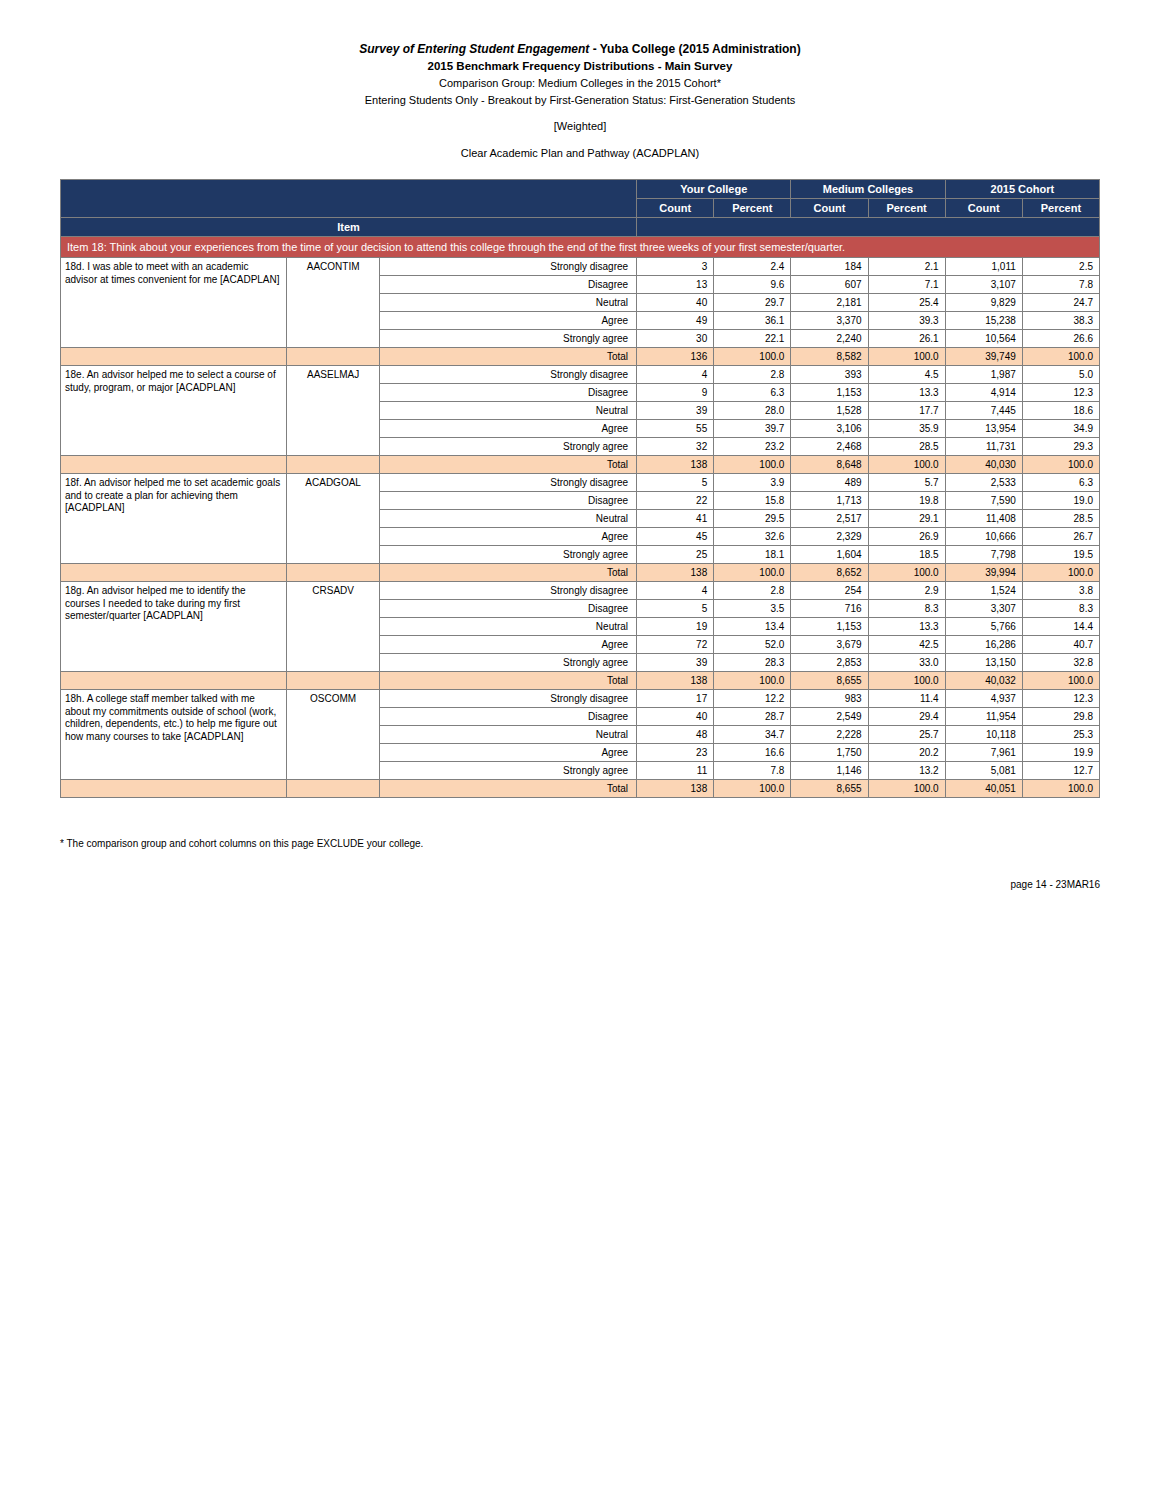Survey of Entering Student Engagement - Yuba College (2015 Administration)
2015 Benchmark Frequency Distributions - Main Survey
Comparison Group: Medium Colleges in the 2015 Cohort*
Entering Students Only - Breakout by First-Generation Status: First-Generation Students
[Weighted]
Clear Academic Plan and Pathway (ACADPLAN)
| | Your College | Medium Colleges | 2015 Cohort |
| --- | --- | --- | --- |
| Count | Percent | Count | Percent | Count | Percent |
| Item | |
| Item 18: Think about your experiences from the time of your decision to attend this college through the end of the first three weeks of your first semester/quarter. |
| 18d. I was able to meet with an academic advisor at times convenient for me [ACADPLAN] | AACONTIM | Strongly disagree | 3 | 2.4 | 184 | 2.1 | 1,011 | 2.5 |
| Disagree | 13 | 9.6 | 607 | 7.1 | 3,107 | 7.8 |
| Neutral | 40 | 29.7 | 2,181 | 25.4 | 9,829 | 24.7 |
| Agree | 49 | 36.1 | 3,370 | 39.3 | 15,238 | 38.3 |
| Strongly agree | 30 | 22.1 | 2,240 | 26.1 | 10,564 | 26.6 |
| | | Total | 136 | 100.0 | 8,582 | 100.0 | 39,749 | 100.0 |
| 18e. An advisor helped me to select a course of study, program, or major [ACADPLAN] | AASELMAJ | Strongly disagree | 4 | 2.8 | 393 | 4.5 | 1,987 | 5.0 |
| Disagree | 9 | 6.3 | 1,153 | 13.3 | 4,914 | 12.3 |
| Neutral | 39 | 28.0 | 1,528 | 17.7 | 7,445 | 18.6 |
| Agree | 55 | 39.7 | 3,106 | 35.9 | 13,954 | 34.9 |
| Strongly agree | 32 | 23.2 | 2,468 | 28.5 | 11,731 | 29.3 |
| | | Total | 138 | 100.0 | 8,648 | 100.0 | 40,030 | 100.0 |
| 18f. An advisor helped me to set academic goals and to create a plan for achieving them [ACADPLAN] | ACADGOAL | Strongly disagree | 5 | 3.9 | 489 | 5.7 | 2,533 | 6.3 |
| Disagree | 22 | 15.8 | 1,713 | 19.8 | 7,590 | 19.0 |
| Neutral | 41 | 29.5 | 2,517 | 29.1 | 11,408 | 28.5 |
| Agree | 45 | 32.6 | 2,329 | 26.9 | 10,666 | 26.7 |
| Strongly agree | 25 | 18.1 | 1,604 | 18.5 | 7,798 | 19.5 |
| | | Total | 138 | 100.0 | 8,652 | 100.0 | 39,994 | 100.0 |
| 18g. An advisor helped me to identify the courses I needed to take during my first semester/quarter [ACADPLAN] | CRSADV | Strongly disagree | 4 | 2.8 | 254 | 2.9 | 1,524 | 3.8 |
| Disagree | 5 | 3.5 | 716 | 8.3 | 3,307 | 8.3 |
| Neutral | 19 | 13.4 | 1,153 | 13.3 | 5,766 | 14.4 |
| Agree | 72 | 52.0 | 3,679 | 42.5 | 16,286 | 40.7 |
| Strongly agree | 39 | 28.3 | 2,853 | 33.0 | 13,150 | 32.8 |
| | | Total | 138 | 100.0 | 8,655 | 100.0 | 40,032 | 100.0 |
| 18h. A college staff member talked with me about my commitments outside of school (work, children, dependents, etc.) to help me figure out how many courses to take [ACADPLAN] | OSCOMM | Strongly disagree | 17 | 12.2 | 983 | 11.4 | 4,937 | 12.3 |
| Disagree | 40 | 28.7 | 2,549 | 29.4 | 11,954 | 29.8 |
| Neutral | 48 | 34.7 | 2,228 | 25.7 | 10,118 | 25.3 |
| Agree | 23 | 16.6 | 1,750 | 20.2 | 7,961 | 19.9 |
| Strongly agree | 11 | 7.8 | 1,146 | 13.2 | 5,081 | 12.7 |
| | | Total | 138 | 100.0 | 8,655 | 100.0 | 40,051 | 100.0 |
* The comparison group and cohort columns on this page EXCLUDE your college.
page 14 - 23MAR16